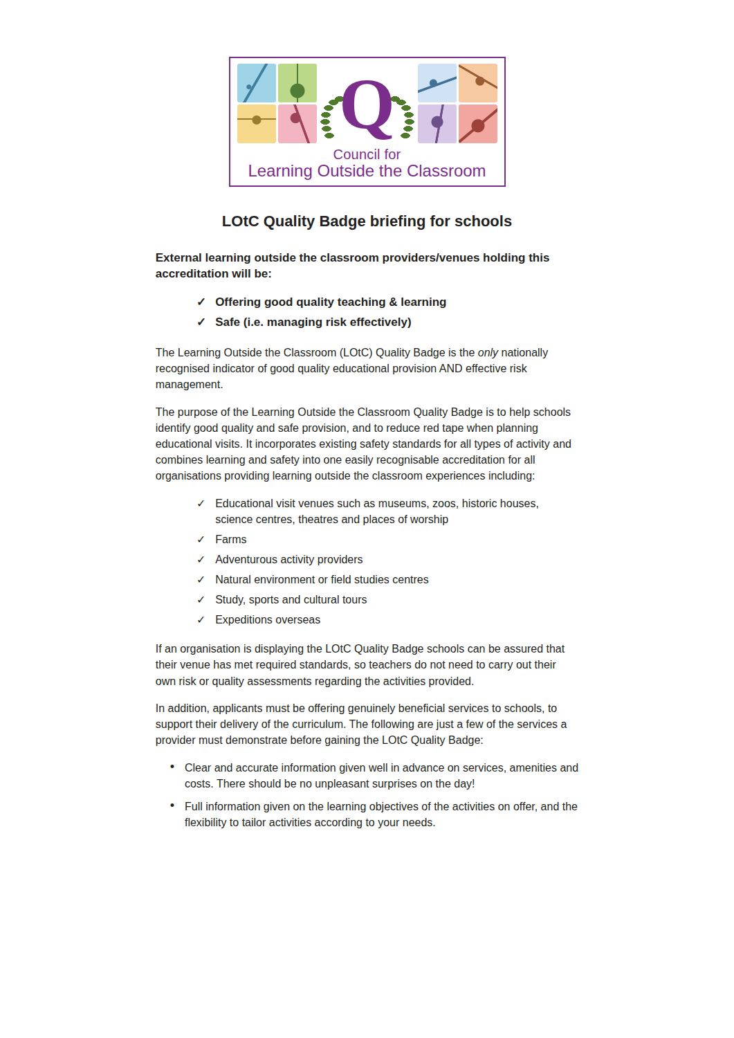Q
Council for
Learning Outside the Classroom
LOtC Quality Badge briefing for schools
External learning outside the classroom providers/venues holding this accreditation will be:
Offering good quality teaching & learning
Safe (i.e. managing risk effectively)
The Learning Outside the Classroom (LOtC) Quality Badge is the only nationally recognised indicator of good quality educational provision AND effective risk management.
The purpose of the Learning Outside the Classroom Quality Badge is to help schools identify good quality and safe provision, and to reduce red tape when planning educational visits. It incorporates existing safety standards for all types of activity and combines learning and safety into one easily recognisable accreditation for all organisations providing learning outside the classroom experiences including:
Educational visit venues such as museums, zoos, historic houses, science centres, theatres and places of worship
Farms
Adventurous activity providers
Natural environment or field studies centres
Study, sports and cultural tours
Expeditions overseas
If an organisation is displaying the LOtC Quality Badge schools can be assured that their venue has met required standards, so teachers do not need to carry out their own risk or quality assessments regarding the activities provided.
In addition, applicants must be offering genuinely beneficial services to schools, to support their delivery of the curriculum. The following are just a few of the services a provider must demonstrate before gaining the LOtC Quality Badge:
Clear and accurate information given well in advance on services, amenities and costs. There should be no unpleasant surprises on the day!
Full information given on the learning objectives of the activities on offer, and the flexibility to tailor activities according to your needs.